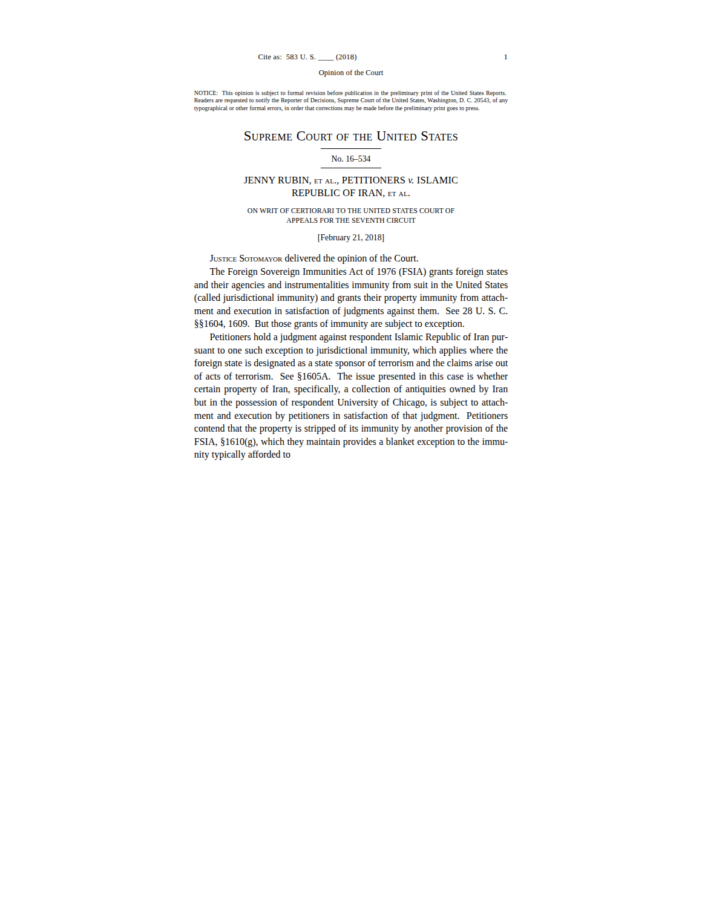Cite as: 583 U. S. ____ (2018) 1
Opinion of the Court
NOTICE: This opinion is subject to formal revision before publication in the preliminary print of the United States Reports. Readers are requested to notify the Reporter of Decisions, Supreme Court of the United States, Washington, D. C. 20543, of any typographical or other formal errors, in order that corrections may be made before the preliminary print goes to press.
Supreme Court of the United States
No. 16–534
JENNY RUBIN, et al., PETITIONERS v. ISLAMIC
REPUBLIC OF IRAN, et al.
ON WRIT OF CERTIORARI TO THE UNITED STATES COURT OF
APPEALS FOR THE SEVENTH CIRCUIT
[February 21, 2018]
Justice Sotomayor delivered the opinion of the Court.
The Foreign Sovereign Immunities Act of 1976 (FSIA) grants foreign states and their agencies and instrumentalities immunity from suit in the United States (called jurisdictional immunity) and grants their property immunity from attachment and execution in satisfaction of judgments against them. See 28 U. S. C. §§1604, 1609. But those grants of immunity are subject to exception.
Petitioners hold a judgment against respondent Islamic Republic of Iran pursuant to one such exception to jurisdictional immunity, which applies where the foreign state is designated as a state sponsor of terrorism and the claims arise out of acts of terrorism. See §1605A. The issue presented in this case is whether certain property of Iran, specifically, a collection of antiquities owned by Iran but in the possession of respondent University of Chicago, is subject to attachment and execution by petitioners in satisfaction of that judgment. Petitioners contend that the property is stripped of its immunity by another provision of the FSIA, §1610(g), which they maintain provides a blanket exception to the immunity typically afforded to